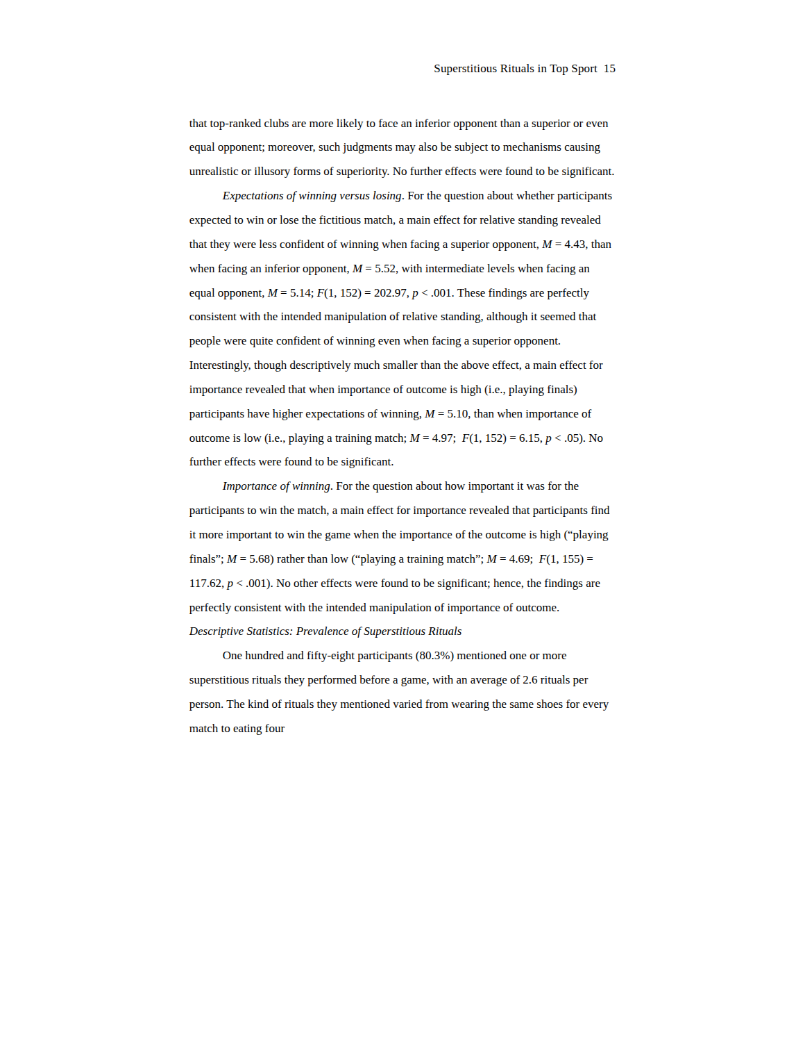Superstitious Rituals in Top Sport 15
that top-ranked clubs are more likely to face an inferior opponent than a superior or even equal opponent; moreover, such judgments may also be subject to mechanisms causing unrealistic or illusory forms of superiority. No further effects were found to be significant.
Expectations of winning versus losing. For the question about whether participants expected to win or lose the fictitious match, a main effect for relative standing revealed that they were less confident of winning when facing a superior opponent, M = 4.43, than when facing an inferior opponent, M = 5.52, with intermediate levels when facing an equal opponent, M = 5.14; F(1, 152) = 202.97, p < .001. These findings are perfectly consistent with the intended manipulation of relative standing, although it seemed that people were quite confident of winning even when facing a superior opponent. Interestingly, though descriptively much smaller than the above effect, a main effect for importance revealed that when importance of outcome is high (i.e., playing finals) participants have higher expectations of winning, M = 5.10, than when importance of outcome is low (i.e., playing a training match; M = 4.97; F(1, 152) = 6.15, p < .05). No further effects were found to be significant.
Importance of winning. For the question about how important it was for the participants to win the match, a main effect for importance revealed that participants find it more important to win the game when the importance of the outcome is high (“playing finals”; M = 5.68) rather than low (“playing a training match”; M = 4.69; F(1, 155) = 117.62, p < .001). No other effects were found to be significant; hence, the findings are perfectly consistent with the intended manipulation of importance of outcome.
Descriptive Statistics: Prevalence of Superstitious Rituals
One hundred and fifty-eight participants (80.3%) mentioned one or more superstitious rituals they performed before a game, with an average of 2.6 rituals per person. The kind of rituals they mentioned varied from wearing the same shoes for every match to eating four